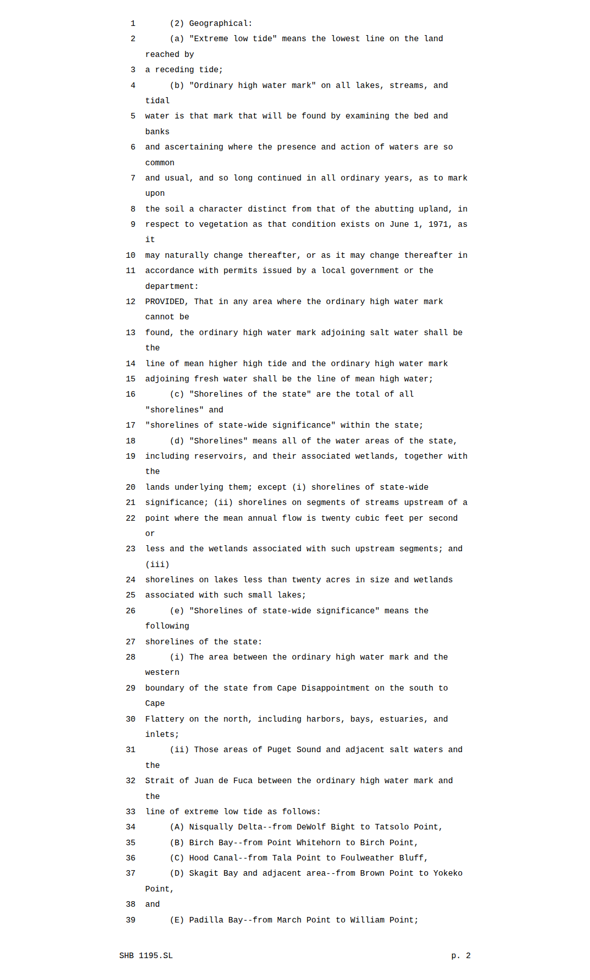(2) Geographical:
(a) "Extreme low tide" means the lowest line on the land reached by
a receding tide;
(b) "Ordinary high water mark" on all lakes, streams, and tidal
water is that mark that will be found by examining the bed and banks
and ascertaining where the presence and action of waters are so common
and usual, and so long continued in all ordinary years, as to mark upon
the soil a character distinct from that of the abutting upland, in
respect to vegetation as that condition exists on June 1, 1971, as it
may naturally change thereafter, or as it may change thereafter in
accordance with permits issued by a local government or the department:
PROVIDED, That in any area where the ordinary high water mark cannot be
found, the ordinary high water mark adjoining salt water shall be the
line of mean higher high tide and the ordinary high water mark
adjoining fresh water shall be the line of mean high water;
(c) "Shorelines of the state" are the total of all "shorelines" and
"shorelines of state-wide significance" within the state;
(d) "Shorelines" means all of the water areas of the state,
including reservoirs, and their associated wetlands, together with the
lands underlying them; except (i) shorelines of state-wide
significance; (ii) shorelines on segments of streams upstream of a
point where the mean annual flow is twenty cubic feet per second or
less and the wetlands associated with such upstream segments; and (iii)
shorelines on lakes less than twenty acres in size and wetlands
associated with such small lakes;
(e) "Shorelines of state-wide significance" means the following
shorelines of the state:
(i) The area between the ordinary high water mark and the western
boundary of the state from Cape Disappointment on the south to Cape
Flattery on the north, including harbors, bays, estuaries, and inlets;
(ii) Those areas of Puget Sound and adjacent salt waters and the
Strait of Juan de Fuca between the ordinary high water mark and the
line of extreme low tide as follows:
(A) Nisqually Delta--from DeWolf Bight to Tatsolo Point,
(B) Birch Bay--from Point Whitehorn to Birch Point,
(C) Hood Canal--from Tala Point to Foulweather Bluff,
(D) Skagit Bay and adjacent area--from Brown Point to Yokeko Point,
and
(E) Padilla Bay--from March Point to William Point;
SHB 1195.SL
p. 2